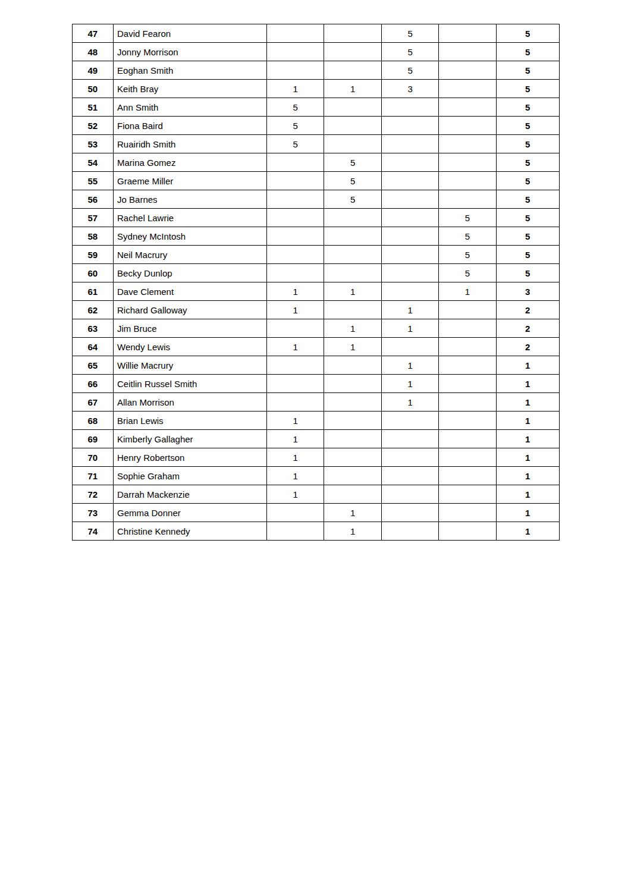| 47 | David Fearon | | | 5 | | 5 |
| 48 | Jonny Morrison | | | 5 | | 5 |
| 49 | Eoghan Smith | | | 5 | | 5 |
| 50 | Keith Bray | 1 | 1 | 3 | | 5 |
| 51 | Ann Smith | 5 | | | | 5 |
| 52 | Fiona Baird | 5 | | | | 5 |
| 53 | Ruairidh Smith | 5 | | | | 5 |
| 54 | Marina Gomez | | 5 | | | 5 |
| 55 | Graeme Miller | | 5 | | | 5 |
| 56 | Jo Barnes | | 5 | | | 5 |
| 57 | Rachel Lawrie | | | | 5 | 5 |
| 58 | Sydney McIntosh | | | | 5 | 5 |
| 59 | Neil Macrury | | | | 5 | 5 |
| 60 | Becky Dunlop | | | | 5 | 5 |
| 61 | Dave Clement | 1 | 1 | | 1 | 3 |
| 62 | Richard Galloway | 1 | | 1 | | 2 |
| 63 | Jim Bruce | | 1 | 1 | | 2 |
| 64 | Wendy Lewis | 1 | 1 | | | 2 |
| 65 | Willie Macrury | | | 1 | | 1 |
| 66 | Ceitlin Russel Smith | | | 1 | | 1 |
| 67 | Allan Morrison | | | 1 | | 1 |
| 68 | Brian Lewis | 1 | | | | 1 |
| 69 | Kimberly Gallagher | 1 | | | | 1 |
| 70 | Henry Robertson | 1 | | | | 1 |
| 71 | Sophie Graham | 1 | | | | 1 |
| 72 | Darrah Mackenzie | 1 | | | | 1 |
| 73 | Gemma Donner | | 1 | | | 1 |
| 74 | Christine Kennedy | | 1 | | | 1 |